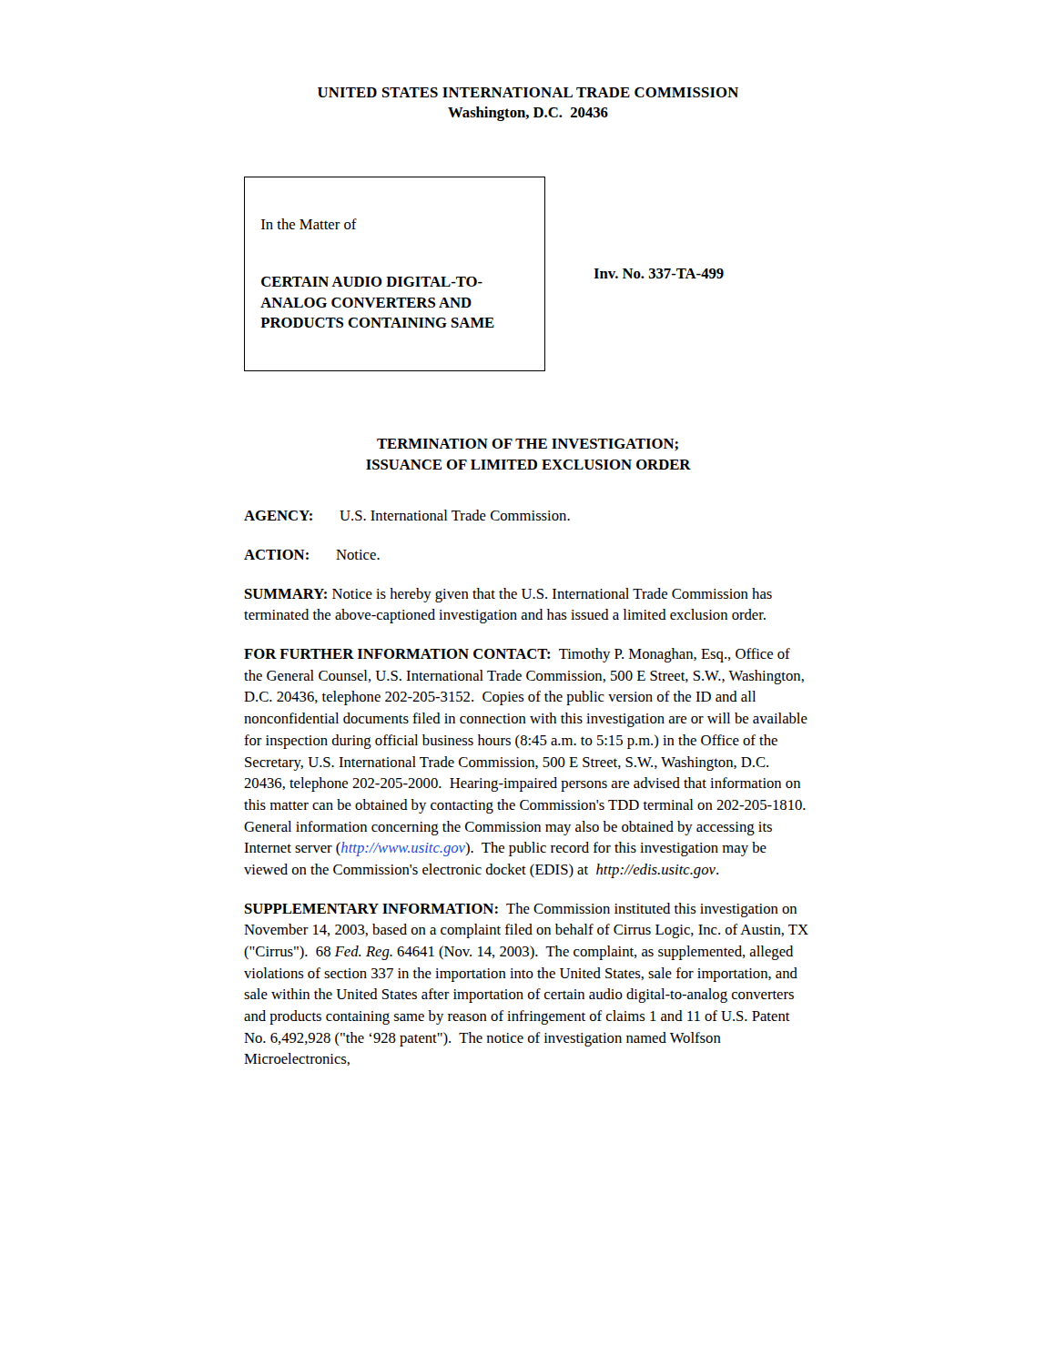UNITED STATES INTERNATIONAL TRADE COMMISSION
Washington, D.C. 20436
In the Matter of
CERTAIN AUDIO DIGITAL-TO-
ANALOG CONVERTERS AND
PRODUCTS CONTAINING SAME
Inv. No. 337-TA-499
TERMINATION OF THE INVESTIGATION;
ISSUANCE OF LIMITED EXCLUSION ORDER
AGENCY: U.S. International Trade Commission.
ACTION: Notice.
SUMMARY: Notice is hereby given that the U.S. International Trade Commission has terminated the above-captioned investigation and has issued a limited exclusion order.
FOR FURTHER INFORMATION CONTACT: Timothy P. Monaghan, Esq., Office of the General Counsel, U.S. International Trade Commission, 500 E Street, S.W., Washington, D.C. 20436, telephone 202-205-3152. Copies of the public version of the ID and all nonconfidential documents filed in connection with this investigation are or will be available for inspection during official business hours (8:45 a.m. to 5:15 p.m.) in the Office of the Secretary, U.S. International Trade Commission, 500 E Street, S.W., Washington, D.C. 20436, telephone 202-205-2000. Hearing-impaired persons are advised that information on this matter can be obtained by contacting the Commission's TDD terminal on 202-205-1810. General information concerning the Commission may also be obtained by accessing its Internet server (http://www.usitc.gov). The public record for this investigation may be viewed on the Commission's electronic docket (EDIS) at http://edis.usitc.gov.
SUPPLEMENTARY INFORMATION: The Commission instituted this investigation on November 14, 2003, based on a complaint filed on behalf of Cirrus Logic, Inc. of Austin, TX ("Cirrus"). 68 Fed. Reg. 64641 (Nov. 14, 2003). The complaint, as supplemented, alleged violations of section 337 in the importation into the United States, sale for importation, and sale within the United States after importation of certain audio digital-to-analog converters and products containing same by reason of infringement of claims 1 and 11 of U.S. Patent No. 6,492,928 ("the ‘928 patent"). The notice of investigation named Wolfson Microelectronics,